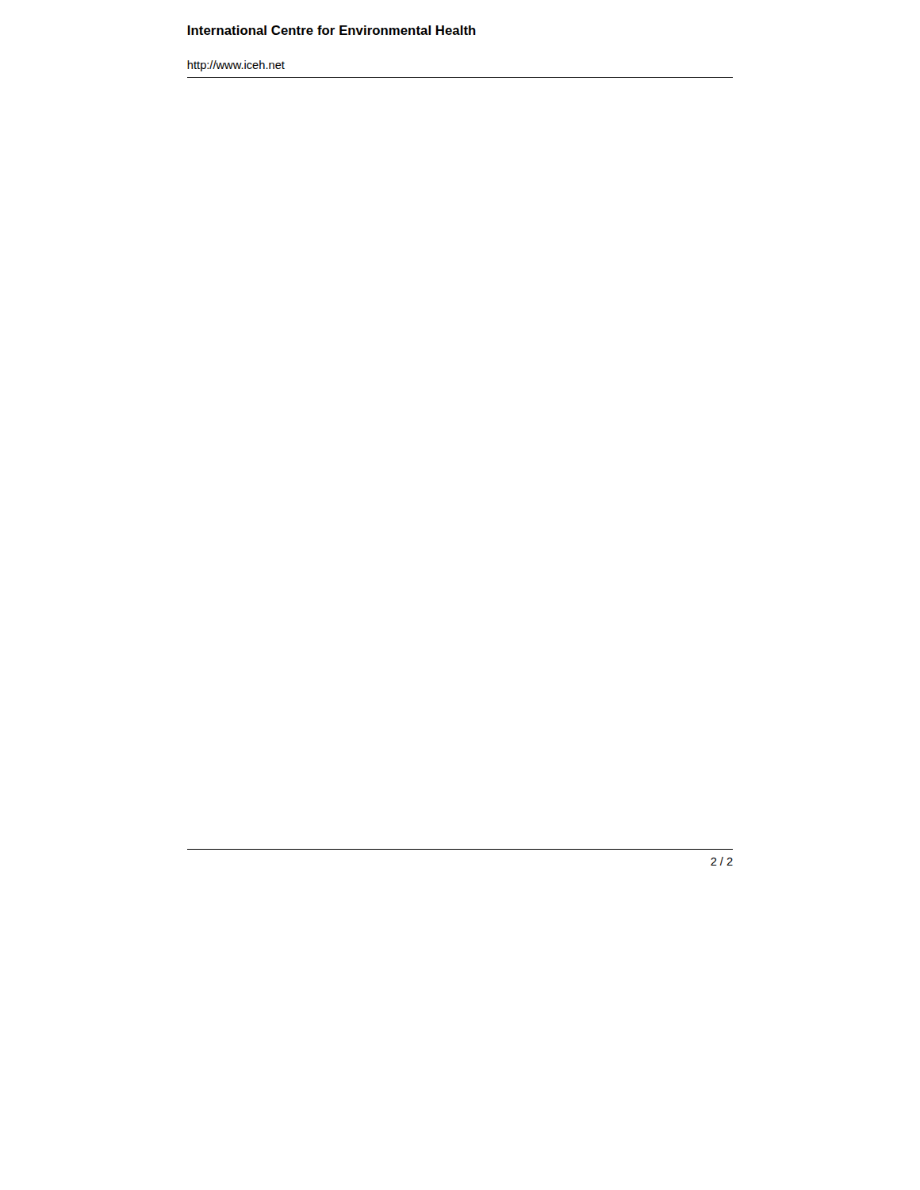International Centre for Environmental Health
http://www.iceh.net
2 / 2